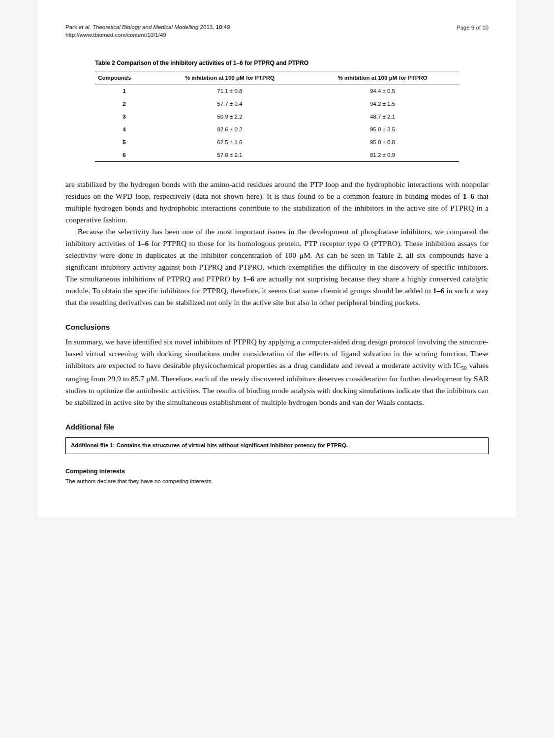Park et al. Theoretical Biology and Medical Modelling 2013, 10:49
http://www.tbiomed.com/content/10/1/49
Page 9 of 10
Table 2 Comparison of the inhibitory activities of 1–6 for PTPRQ and PTPRO
| Compounds | % inhibition at 100 μM for PTPRQ | % inhibition at 100 μM for PTPRO |
| --- | --- | --- |
| 1 | 71.1 ± 0.8 | 94.4 ± 0.5 |
| 2 | 57.7 ± 0.4 | 94.2 ± 1.5 |
| 3 | 50.9 ± 2.2 | 48.7 ± 2.1 |
| 4 | 82.6 ± 0.2 | 95.0 ± 3.5 |
| 5 | 62.5 ± 1.6 | 95.0 ± 0.8 |
| 6 | 57.0 ± 2.1 | 81.2 ± 0.9 |
are stabilized by the hydrogen bonds with the amino-acid residues around the PTP loop and the hydrophobic interactions with nonpolar residues on the WPD loop, respectively (data not shown here). It is thus found to be a common feature in binding modes of 1–6 that multiple hydrogen bonds and hydrophobic interactions contribute to the stabilization of the inhibitors in the active site of PTPRQ in a cooperative fashion.
Because the selectivity has been one of the most important issues in the development of phosphatase inhibitors, we compared the inhibitory activities of 1–6 for PTPRQ to those for its homologous protein, PTP receptor type O (PTPRO). These inhibition assays for selectivity were done in duplicates at the inhibitor concentration of 100 μM. As can be seen in Table 2, all six compounds have a significant inhibitory activity against both PTPRQ and PTPRO, which exemplifies the difficulty in the discovery of specific inhibitors. The simultaneous inhibitions of PTPRQ and PTPRO by 1–6 are actually not surprising because they share a highly conserved catalytic module. To obtain the specific inhibitors for PTPRQ, therefore, it seems that some chemical groups should be added to 1–6 in such a way that the resulting derivatives can be stabilized not only in the active site but also in other peripheral binding pockets.
Conclusions
In summary, we have identified six novel inhibitors of PTPRQ by applying a computer-aided drug design protocol involving the structure-based virtual screening with docking simulations under consideration of the effects of ligand solvation in the scoring function. These inhibitors are expected to have desirable physicochemical properties as a drug candidate and reveal a moderate activity with IC50 values ranging from 29.9 to 85.7 μM. Therefore, each of the newly discovered inhibitors deserves consideration for further development by SAR studies to optimize the antiobestic activities. The results of binding mode analysis with docking simulations indicate that the inhibitors can be stabilized in active site by the simultaneous establishment of multiple hydrogen bonds and van der Waals contacts.
Additional file
Additional file 1: Contains the structures of virtual hits without significant inhibitor potency for PTPRQ.
Competing interests
The authors declare that they have no competing interests.